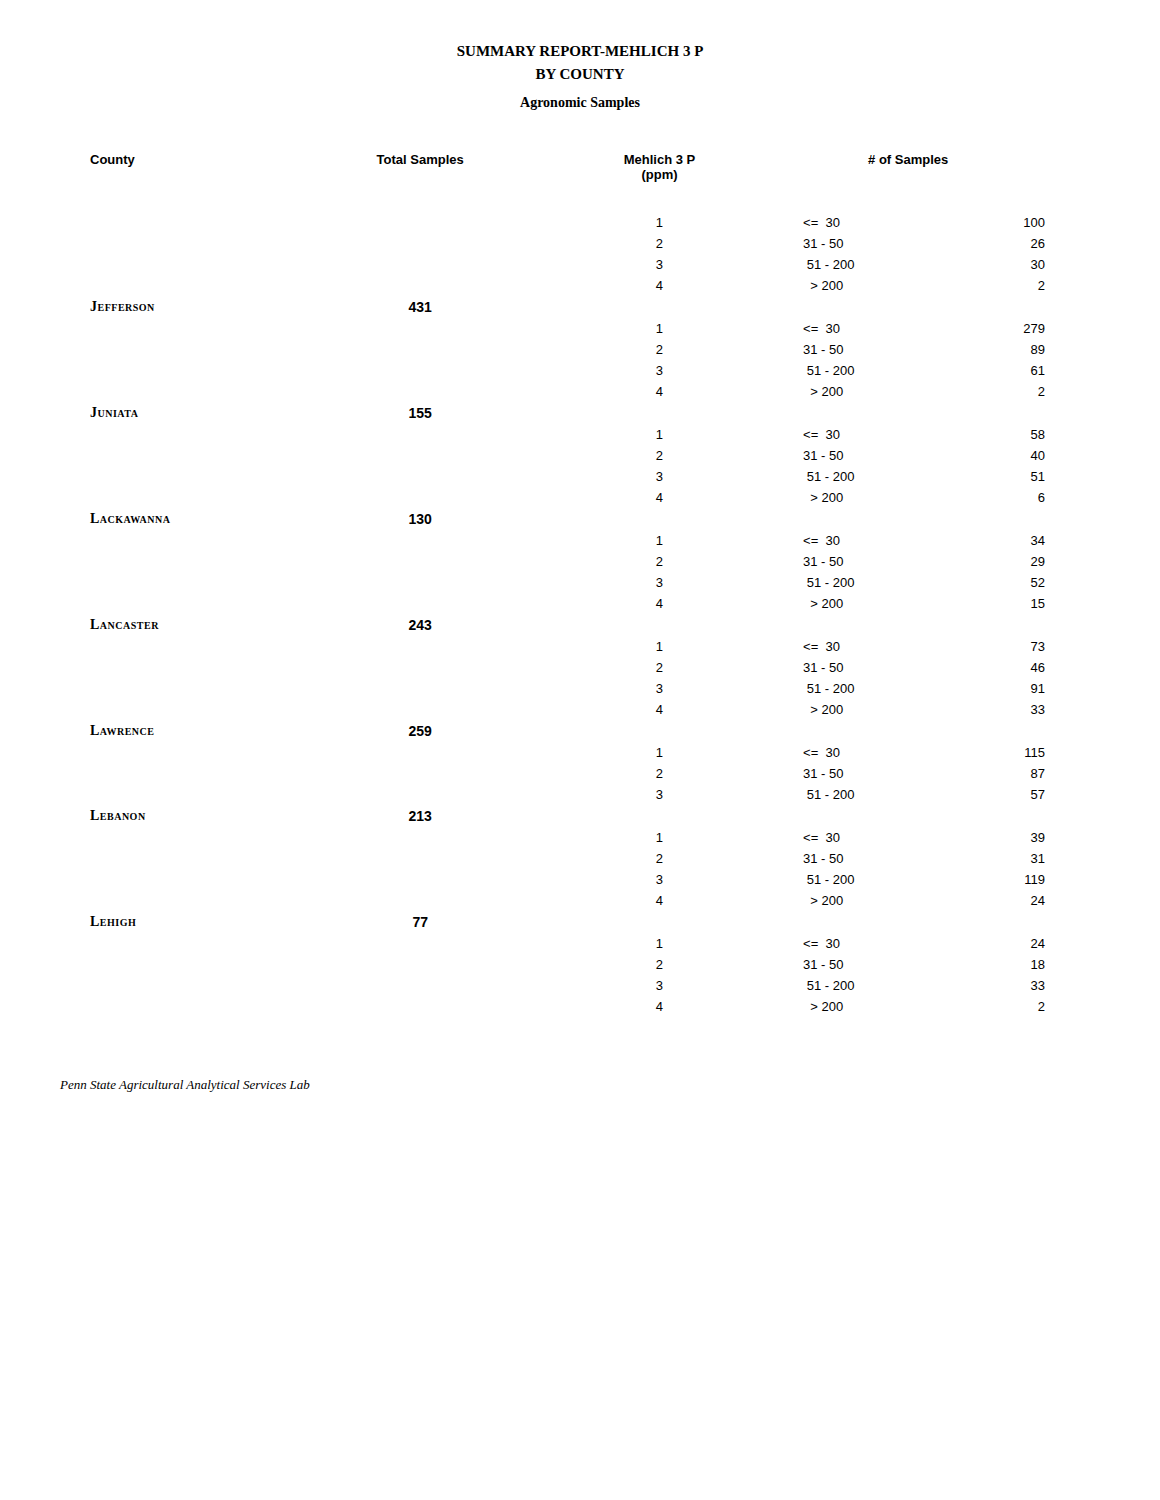SUMMARY REPORT-MEHLICH 3 P
BY COUNTY
Agronomic Samples
| County | Total Samples | Mehlich 3 P (ppm) | # of Samples |
| --- | --- | --- | --- |
| | | 1 | <= 30 | 100 |
| | | 2 | 31 - 50 | 26 |
| | | 3 | 51 - 200 | 30 |
| | | 4 | > 200 | 2 |
| Jefferson | 431 | | | |
| | | 1 | <= 30 | 279 |
| | | 2 | 31 - 50 | 89 |
| | | 3 | 51 - 200 | 61 |
| | | 4 | > 200 | 2 |
| Juniata | 155 | | | |
| | | 1 | <= 30 | 58 |
| | | 2 | 31 - 50 | 40 |
| | | 3 | 51 - 200 | 51 |
| | | 4 | > 200 | 6 |
| Lackawanna | 130 | | | |
| | | 1 | <= 30 | 34 |
| | | 2 | 31 - 50 | 29 |
| | | 3 | 51 - 200 | 52 |
| | | 4 | > 200 | 15 |
| Lancaster | 243 | | | |
| | | 1 | <= 30 | 73 |
| | | 2 | 31 - 50 | 46 |
| | | 3 | 51 - 200 | 91 |
| | | 4 | > 200 | 33 |
| Lawrence | 259 | | | |
| | | 1 | <= 30 | 115 |
| | | 2 | 31 - 50 | 87 |
| | | 3 | 51 - 200 | 57 |
| Lebanon | 213 | | | |
| | | 1 | <= 30 | 39 |
| | | 2 | 31 - 50 | 31 |
| | | 3 | 51 - 200 | 119 |
| | | 4 | > 200 | 24 |
| Lehigh | 77 | | | |
| | | 1 | <= 30 | 24 |
| | | 2 | 31 - 50 | 18 |
| | | 3 | 51 - 200 | 33 |
| | | 4 | > 200 | 2 |
Penn State Agricultural Analytical Services Lab